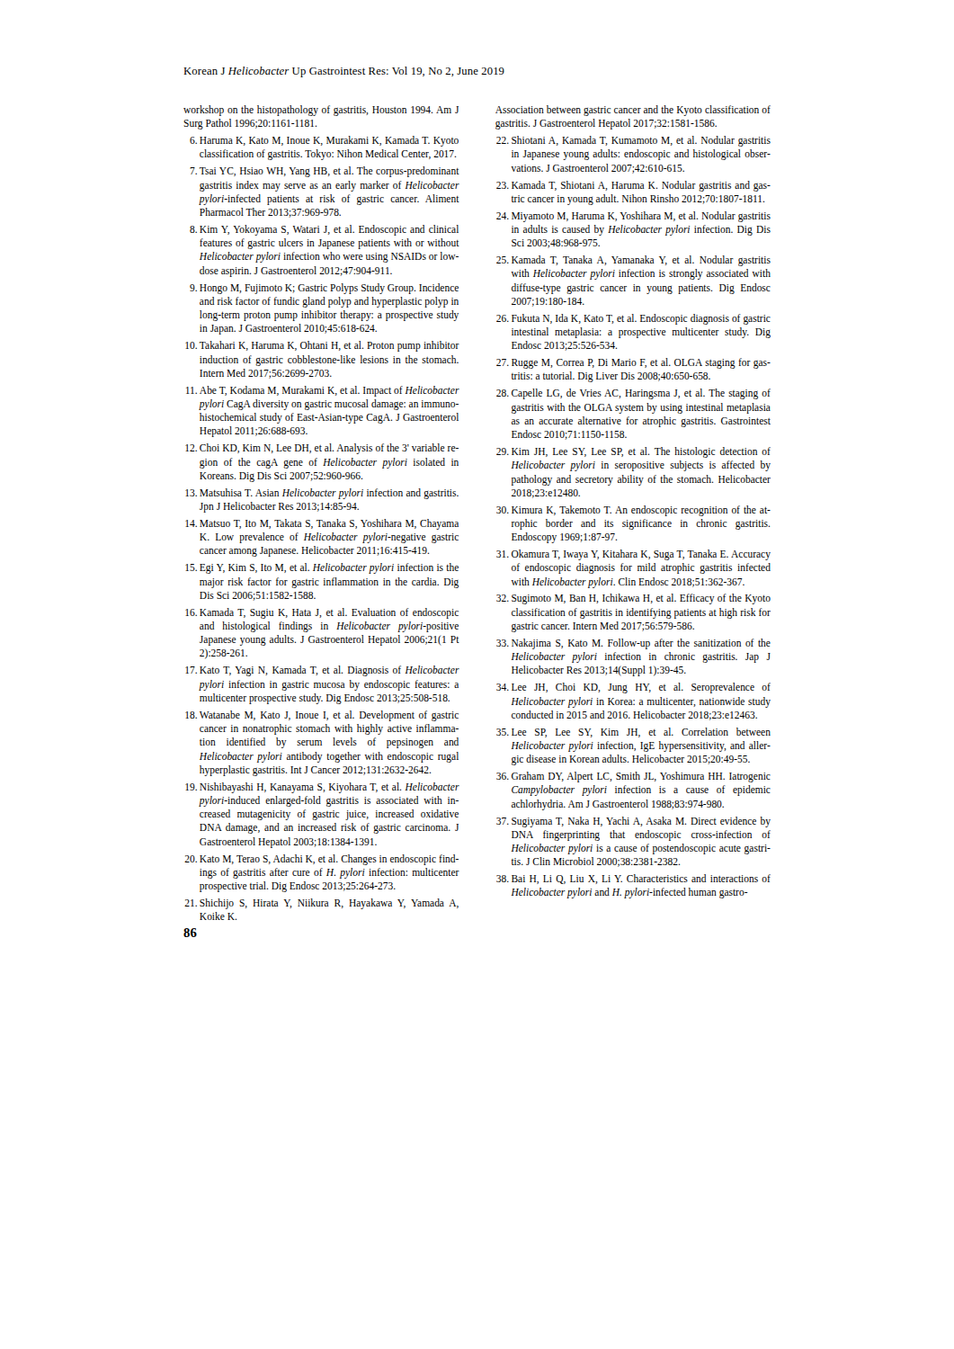Korean J Helicobacter Up Gastrointest Res: Vol 19, No 2, June 2019
workshop on the histopathology of gastritis, Houston 1994. Am J Surg Pathol 1996;20:1161-1181.
6. Haruma K, Kato M, Inoue K, Murakami K, Kamada T. Kyoto classification of gastritis. Tokyo: Nihon Medical Center, 2017.
7. Tsai YC, Hsiao WH, Yang HB, et al. The corpus-predominant gastritis index may serve as an early marker of Helicobacter pylori-infected patients at risk of gastric cancer. Aliment Pharmacol Ther 2013;37:969-978.
8. Kim Y, Yokoyama S, Watari J, et al. Endoscopic and clinical features of gastric ulcers in Japanese patients with or without Helicobacter pylori infection who were using NSAIDs or low-dose aspirin. J Gastroenterol 2012;47:904-911.
9. Hongo M, Fujimoto K; Gastric Polyps Study Group. Incidence and risk factor of fundic gland polyp and hyperplastic polyp in long-term proton pump inhibitor therapy: a prospective study in Japan. J Gastroenterol 2010;45:618-624.
10. Takahari K, Haruma K, Ohtani H, et al. Proton pump inhibitor induction of gastric cobblestone-like lesions in the stomach. Intern Med 2017;56:2699-2703.
11. Abe T, Kodama M, Murakami K, et al. Impact of Helicobacter pylori CagA diversity on gastric mucosal damage: an immunohistochemical study of East-Asian-type CagA. J Gastroenterol Hepatol 2011;26:688-693.
12. Choi KD, Kim N, Lee DH, et al. Analysis of the 3' variable region of the cagA gene of Helicobacter pylori isolated in Koreans. Dig Dis Sci 2007;52:960-966.
13. Matsuhisa T. Asian Helicobacter pylori infection and gastritis. Jpn J Helicobacter Res 2013;14:85-94.
14. Matsuo T, Ito M, Takata S, Tanaka S, Yoshihara M, Chayama K. Low prevalence of Helicobacter pylori-negative gastric cancer among Japanese. Helicobacter 2011;16:415-419.
15. Egi Y, Kim S, Ito M, et al. Helicobacter pylori infection is the major risk factor for gastric inflammation in the cardia. Dig Dis Sci 2006;51:1582-1588.
16. Kamada T, Sugiu K, Hata J, et al. Evaluation of endoscopic and histological findings in Helicobacter pylori-positive Japanese young adults. J Gastroenterol Hepatol 2006;21(1 Pt 2):258-261.
17. Kato T, Yagi N, Kamada T, et al. Diagnosis of Helicobacter pylori infection in gastric mucosa by endoscopic features: a multicenter prospective study. Dig Endosc 2013;25:508-518.
18. Watanabe M, Kato J, Inoue I, et al. Development of gastric cancer in nonatrophic stomach with highly active inflammation identified by serum levels of pepsinogen and Helicobacter pylori antibody together with endoscopic rugal hyperplastic gastritis. Int J Cancer 2012;131:2632-2642.
19. Nishibayashi H, Kanayama S, Kiyohara T, et al. Helicobacter pylori-induced enlarged-fold gastritis is associated with increased mutagenicity of gastric juice, increased oxidative DNA damage, and an increased risk of gastric carcinoma. J Gastroenterol Hepatol 2003;18:1384-1391.
20. Kato M, Terao S, Adachi K, et al. Changes in endoscopic findings of gastritis after cure of H. pylori infection: multicenter prospective trial. Dig Endosc 2013;25:264-273.
21. Shichijo S, Hirata Y, Niikura R, Hayakawa Y, Yamada A, Koike K.
Association between gastric cancer and the Kyoto classification of gastritis. J Gastroenterol Hepatol 2017;32:1581-1586.
22. Shiotani A, Kamada T, Kumamoto M, et al. Nodular gastritis in Japanese young adults: endoscopic and histological observations. J Gastroenterol 2007;42:610-615.
23. Kamada T, Shiotani A, Haruma K. Nodular gastritis and gastric cancer in young adult. Nihon Rinsho 2012;70:1807-1811.
24. Miyamoto M, Haruma K, Yoshihara M, et al. Nodular gastritis in adults is caused by Helicobacter pylori infection. Dig Dis Sci 2003;48:968-975.
25. Kamada T, Tanaka A, Yamanaka Y, et al. Nodular gastritis with Helicobacter pylori infection is strongly associated with diffuse-type gastric cancer in young patients. Dig Endosc 2007;19:180-184.
26. Fukuta N, Ida K, Kato T, et al. Endoscopic diagnosis of gastric intestinal metaplasia: a prospective multicenter study. Dig Endosc 2013;25:526-534.
27. Rugge M, Correa P, Di Mario F, et al. OLGA staging for gastritis: a tutorial. Dig Liver Dis 2008;40:650-658.
28. Capelle LG, de Vries AC, Haringsma J, et al. The staging of gastritis with the OLGA system by using intestinal metaplasia as an accurate alternative for atrophic gastritis. Gastrointest Endosc 2010;71:1150-1158.
29. Kim JH, Lee SY, Lee SP, et al. The histologic detection of Helicobacter pylori in seropositive subjects is affected by pathology and secretory ability of the stomach. Helicobacter 2018;23:e12480.
30. Kimura K, Takemoto T. An endoscopic recognition of the atrophic border and its significance in chronic gastritis. Endoscopy 1969;1:87-97.
31. Okamura T, Iwaya Y, Kitahara K, Suga T, Tanaka E. Accuracy of endoscopic diagnosis for mild atrophic gastritis infected with Helicobacter pylori. Clin Endosc 2018;51:362-367.
32. Sugimoto M, Ban H, Ichikawa H, et al. Efficacy of the Kyoto classification of gastritis in identifying patients at high risk for gastric cancer. Intern Med 2017;56:579-586.
33. Nakajima S, Kato M. Follow-up after the sanitization of the Helicobacter pylori infection in chronic gastritis. Jap J Helicobacter Res 2013;14(Suppl 1):39-45.
34. Lee JH, Choi KD, Jung HY, et al. Seroprevalence of Helicobacter pylori in Korea: a multicenter, nationwide study conducted in 2015 and 2016. Helicobacter 2018;23:e12463.
35. Lee SP, Lee SY, Kim JH, et al. Correlation between Helicobacter pylori infection, IgE hypersensitivity, and allergic disease in Korean adults. Helicobacter 2015;20:49-55.
36. Graham DY, Alpert LC, Smith JL, Yoshimura HH. Iatrogenic Campylobacter pylori infection is a cause of epidemic achlorhydria. Am J Gastroenterol 1988;83:974-980.
37. Sugiyama T, Naka H, Yachi A, Asaka M. Direct evidence by DNA fingerprinting that endoscopic cross-infection of Helicobacter pylori is a cause of postendoscopic acute gastritis. J Clin Microbiol 2000;38:2381-2382.
38. Bai H, Li Q, Liu X, Li Y. Characteristics and interactions of Helicobacter pylori and H. pylori-infected human gastro-
86